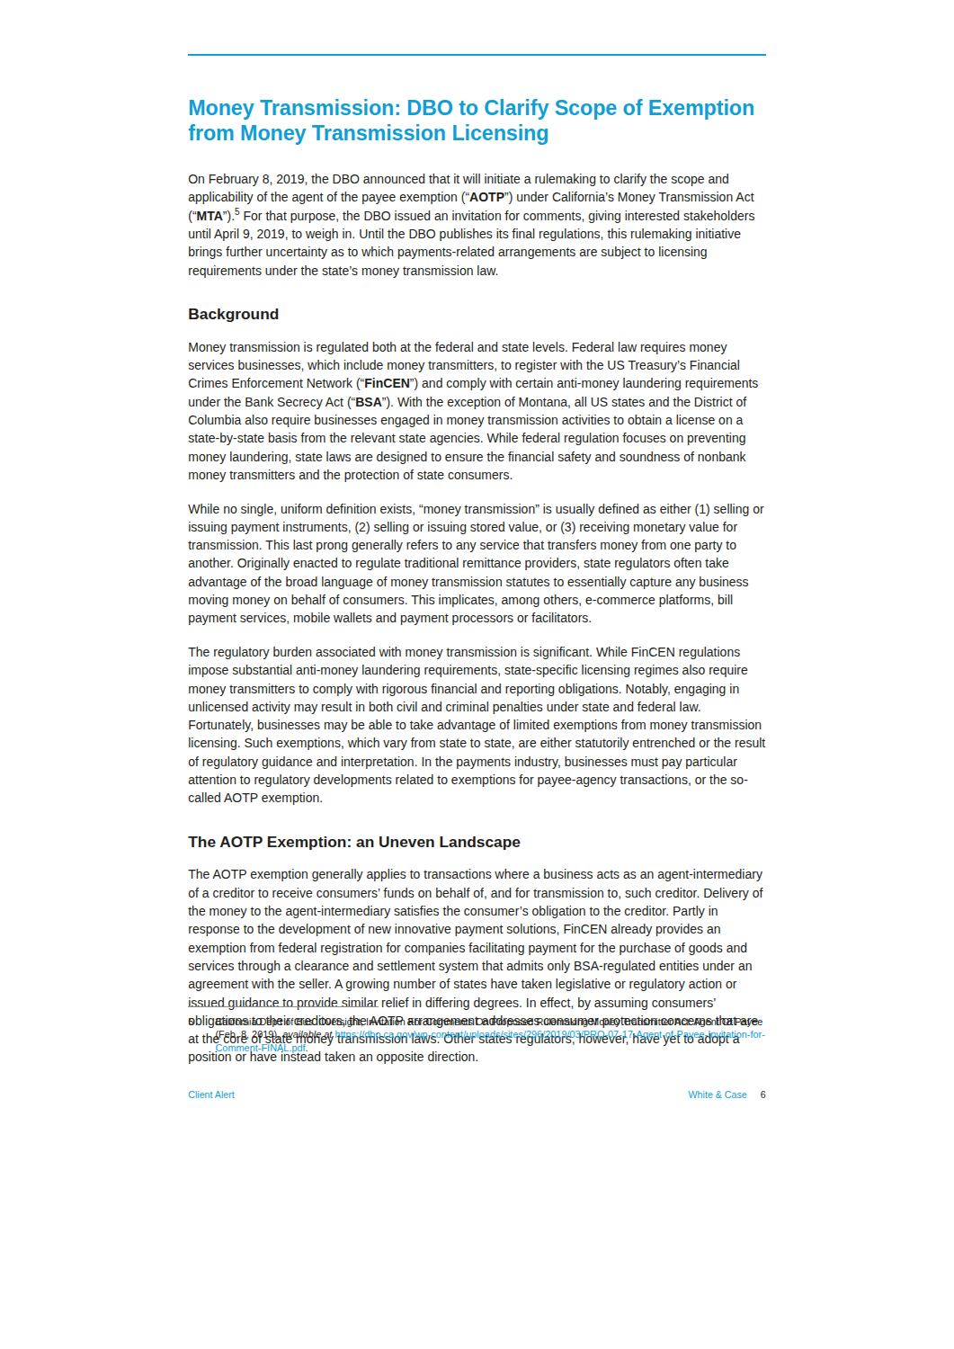Money Transmission: DBO to Clarify Scope of Exemption from Money Transmission Licensing
On February 8, 2019, the DBO announced that it will initiate a rulemaking to clarify the scope and applicability of the agent of the payee exemption (“AOTP”) under California’s Money Transmission Act (“MTA”).5 For that purpose, the DBO issued an invitation for comments, giving interested stakeholders until April 9, 2019, to weigh in. Until the DBO publishes its final regulations, this rulemaking initiative brings further uncertainty as to which payments-related arrangements are subject to licensing requirements under the state’s money transmission law.
Background
Money transmission is regulated both at the federal and state levels. Federal law requires money services businesses, which include money transmitters, to register with the US Treasury’s Financial Crimes Enforcement Network (“FinCEN”) and comply with certain anti-money laundering requirements under the Bank Secrecy Act (“BSA”). With the exception of Montana, all US states and the District of Columbia also require businesses engaged in money transmission activities to obtain a license on a state-by-state basis from the relevant state agencies. While federal regulation focuses on preventing money laundering, state laws are designed to ensure the financial safety and soundness of nonbank money transmitters and the protection of state consumers.
While no single, uniform definition exists, “money transmission” is usually defined as either (1) selling or issuing payment instruments, (2) selling or issuing stored value, or (3) receiving monetary value for transmission. This last prong generally refers to any service that transfers money from one party to another. Originally enacted to regulate traditional remittance providers, state regulators often take advantage of the broad language of money transmission statutes to essentially capture any business moving money on behalf of consumers. This implicates, among others, e-commerce platforms, bill payment services, mobile wallets and payment processors or facilitators.
The regulatory burden associated with money transmission is significant. While FinCEN regulations impose substantial anti-money laundering requirements, state-specific licensing regimes also require money transmitters to comply with rigorous financial and reporting obligations. Notably, engaging in unlicensed activity may result in both civil and criminal penalties under state and federal law. Fortunately, businesses may be able to take advantage of limited exemptions from money transmission licensing. Such exemptions, which vary from state to state, are either statutorily entrenched or the result of regulatory guidance and interpretation. In the payments industry, businesses must pay particular attention to regulatory developments related to exemptions for payee-agency transactions, or the so-called AOTP exemption.
The AOTP Exemption: an Uneven Landscape
The AOTP exemption generally applies to transactions where a business acts as an agent-intermediary of a creditor to receive consumers’ funds on behalf of, and for transmission to, such creditor. Delivery of the money to the agent-intermediary satisfies the consumer’s obligation to the creditor. Partly in response to the development of new innovative payment solutions, FinCEN already provides an exemption from federal registration for companies facilitating payment for the purchase of goods and services through a clearance and settlement system that admits only BSA-regulated entities under an agreement with the seller. A growing number of states have taken legislative or regulatory action or issued guidance to provide similar relief in differing degrees. In effect, by assuming consumers’ obligations to their creditors, the AOTP arrangement addresses consumer protection concerns that are at the core of state money transmission laws. Other states regulators, however, have yet to adopt a position or have instead taken an opposite direction.
5
California Dep’t of Bus. Oversight, Invitation For Comments On Proposed Rulemaking Money Transmitter Act: Agent Of Payee (Feb. 8, 2019), available at https://dbo.ca.gov/wp-content/uploads/sites/296/2019/03/PRO-07-17-Agent-of-Payee-Invitation-for-Comment-FINAL.pdf.
Client Alert
White & Case6